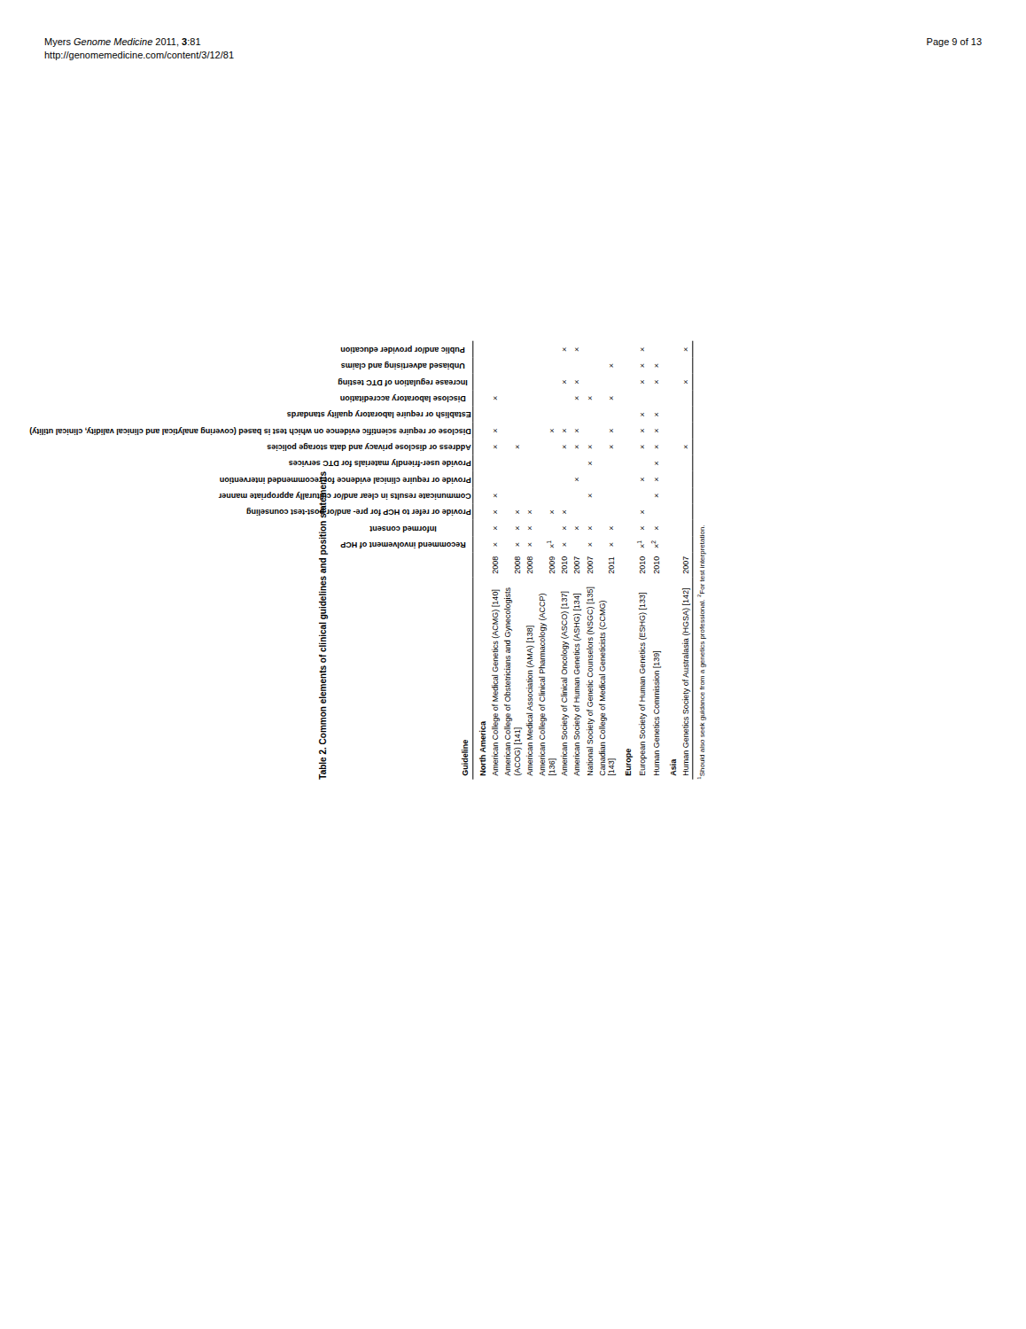Myers Genome Medicine 2011, 3:81
http://genomemedicine.com/content/3/12/81
Page 9 of 13
Table 2. Common elements of clinical guidelines and position statements
| Guideline | | Recommend involvement of HCP | Informed consent | Provide or refer to HCP for pre- and/or post-test counseling | Communicate results in clear and/or culturally appropriate manner | Provide or require clinical evidence for recommended intervention | Provide user-friendly materials for DTC services | Address or disclose privacy and data storage policies | Disclose or require scientific evidence on which test is based (covering analytical and clinical validity, clinical utility) | Establish or require laboratory quality standards | Disclose laboratory accreditation | Increase regulation of DTC testing | Unbiased advertising and claims | Public and/or provider education |
| --- | --- | --- | --- | --- | --- | --- | --- | --- | --- | --- | --- | --- | --- | --- |
| North America |
| American College of Medical Genetics (ACMG) [140] | 2008 | × | × | × | × | | | × | × | | × | | | |
| American College of Obstetricians and Gynecologists (ACOG) [141] | 2008 | × | × | × | | | | × | | | | | | |
| American Medical Association (AMA) [138] | 2008 | × | × | × | | | | | | | | | | |
| American College of Clinical Pharmacology (ACCP) [136] | 2009 | × 1 | | × | | | | | × | | | | | |
| American Society of Clinical Oncology (ASCO) [137] | 2010 | × | × | × | | | | × | × | | | × | | × |
| American Society of Human Genetics (ASHG) [134] | 2007 | | × | | | × | | × | × | | × | × | | × |
| National Society of Genetic Counselors (NSGC) [135] | 2007 | × | × | | × | | × | × | | | × | | | |
| Canadian College of Medical Geneticists (CCMG) [143] | 2011 | × | × | | | | | × | × | | × | | × | |
| Europe |
| European Society of Human Genetics (ESHG) [133] | 2010 | × 1 | × | × | | × | | × | × | × | | × | × | × |
| Human Genetics Commission [139] | 2010 | × 2 | × | | × | × | × | × | × | × | | × | × | |
| Asia |
| Human Genetics Society of Australasia (HGSA) [142] | 2007 | | | | | | | × | | | | × | | × |
1Should also seek guidance from a genetics professional. 2For test interpretation.